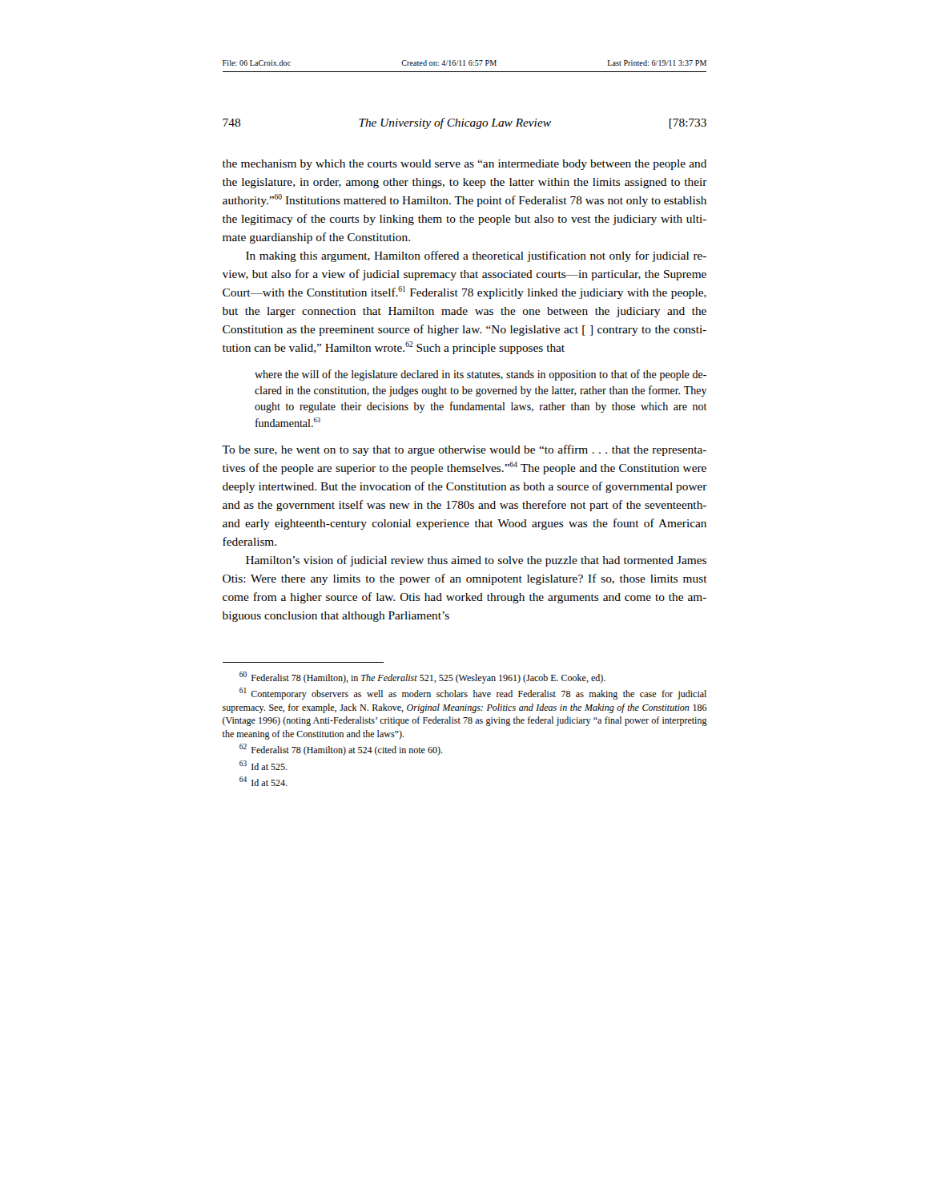File: 06 LaCroix.doc Created on: 4/16/11 6:57 PM Last Printed: 6/19/11 3:37 PM
748 The University of Chicago Law Review [78:733
the mechanism by which the courts would serve as “an intermediate body between the people and the legislature, in order, among other things, to keep the latter within the limits assigned to their authority.”60 Institutions mattered to Hamilton. The point of Federalist 78 was not only to establish the legitimacy of the courts by linking them to the people but also to vest the judiciary with ultimate guardianship of the Constitution.
In making this argument, Hamilton offered a theoretical justification not only for judicial review, but also for a view of judicial supremacy that associated courts—in particular, the Supreme Court—with the Constitution itself.61 Federalist 78 explicitly linked the judiciary with the people, but the larger connection that Hamilton made was the one between the judiciary and the Constitution as the preeminent source of higher law. “No legislative act [ ] contrary to the constitution can be valid,” Hamilton wrote.62 Such a principle supposes that
where the will of the legislature declared in its statutes, stands in opposition to that of the people declared in the constitution, the judges ought to be governed by the latter, rather than the former. They ought to regulate their decisions by the fundamental laws, rather than by those which are not fundamental.63
To be sure, he went on to say that to argue otherwise would be “to affirm . . . that the representatives of the people are superior to the people themselves.”64 The people and the Constitution were deeply intertwined. But the invocation of the Constitution as both a source of governmental power and as the government itself was new in the 1780s and was therefore not part of the seventeenth- and early eighteenth-century colonial experience that Wood argues was the fount of American federalism.
Hamilton’s vision of judicial review thus aimed to solve the puzzle that had tormented James Otis: Were there any limits to the power of an omnipotent legislature? If so, those limits must come from a higher source of law. Otis had worked through the arguments and come to the ambiguous conclusion that although Parliament’s
60 Federalist 78 (Hamilton), in The Federalist 521, 525 (Wesleyan 1961) (Jacob E. Cooke, ed).
61 Contemporary observers as well as modern scholars have read Federalist 78 as making the case for judicial supremacy. See, for example, Jack N. Rakove, Original Meanings: Politics and Ideas in the Making of the Constitution 186 (Vintage 1996) (noting Anti-Federalists’ critique of Federalist 78 as giving the federal judiciary “a final power of interpreting the meaning of the Constitution and the laws”).
62 Federalist 78 (Hamilton) at 524 (cited in note 60).
63 Id at 525.
64 Id at 524.